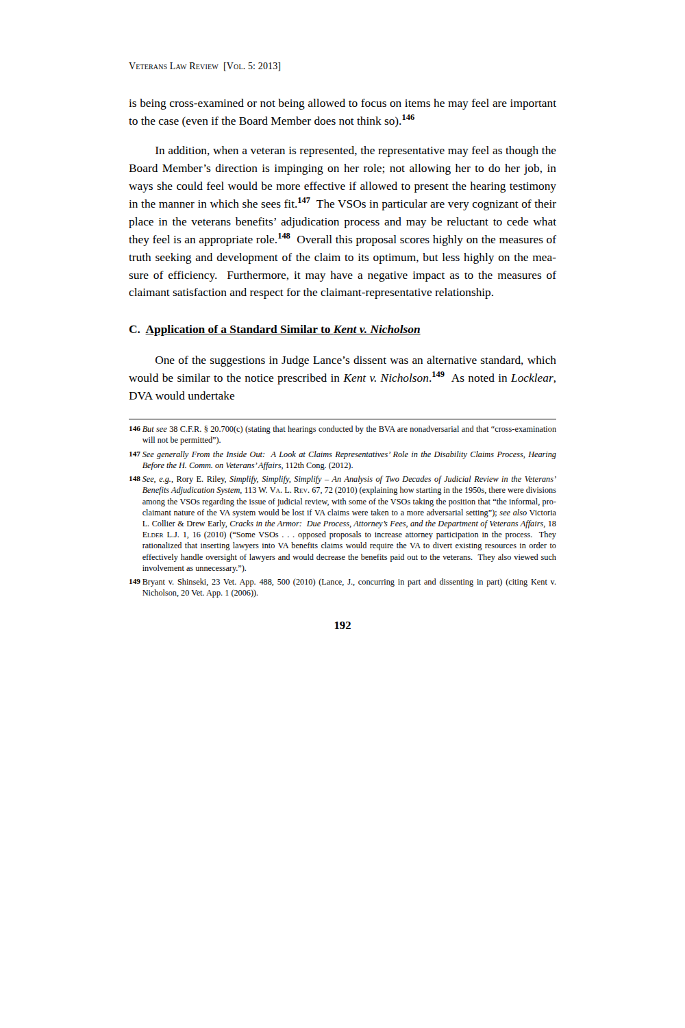Veterans Law Review [Vol. 5: 2013]
is being cross-examined or not being allowed to focus on items he may feel are important to the case (even if the Board Member does not think so).146
In addition, when a veteran is represented, the representative may feel as though the Board Member’s direction is impinging on her role; not allowing her to do her job, in ways she could feel would be more effective if allowed to present the hearing testimony in the manner in which she sees fit.147 The VSOs in particular are very cognizant of their place in the veterans benefits’ adjudication process and may be reluctant to cede what they feel is an appropriate role.148 Overall this proposal scores highly on the measures of truth seeking and development of the claim to its optimum, but less highly on the measure of efficiency. Furthermore, it may have a negative impact as to the measures of claimant satisfaction and respect for the claimant-representative relationship.
C. Application of a Standard Similar to Kent v. Nicholson
One of the suggestions in Judge Lance’s dissent was an alternative standard, which would be similar to the notice prescribed in Kent v. Nicholson.149 As noted in Locklear, DVA would undertake
146 But see 38 C.F.R. § 20.700(c) (stating that hearings conducted by the BVA are nonadversarial and that “cross-examination will not be permitted”).
147 See generally From the Inside Out: A Look at Claims Representatives’ Role in the Disability Claims Process, Hearing Before the H. Comm. on Veterans’ Affairs, 112th Cong. (2012).
148 See, e.g., Rory E. Riley, Simplify, Simplify, Simplify – An Analysis of Two Decades of Judicial Review in the Veterans’ Benefits Adjudication System, 113 W. Va. L. Rev. 67, 72 (2010) (explaining how starting in the 1950s, there were divisions among the VSOs regarding the issue of judicial review, with some of the VSOs taking the position that “the informal, pro-claimant nature of the VA system would be lost if VA claims were taken to a more adversarial setting”); see also Victoria L. Collier & Drew Early, Cracks in the Armor: Due Process, Attorney’s Fees, and the Department of Veterans Affairs, 18 Elder L.J. 1, 16 (2010) (“Some VSOs . . . opposed proposals to increase attorney participation in the process. They rationalized that inserting lawyers into VA benefits claims would require the VA to divert existing resources in order to effectively handle oversight of lawyers and would decrease the benefits paid out to the veterans. They also viewed such involvement as unnecessary.”).
149 Bryant v. Shinseki, 23 Vet. App. 488, 500 (2010) (Lance, J., concurring in part and dissenting in part) (citing Kent v. Nicholson, 20 Vet. App. 1 (2006)).
192